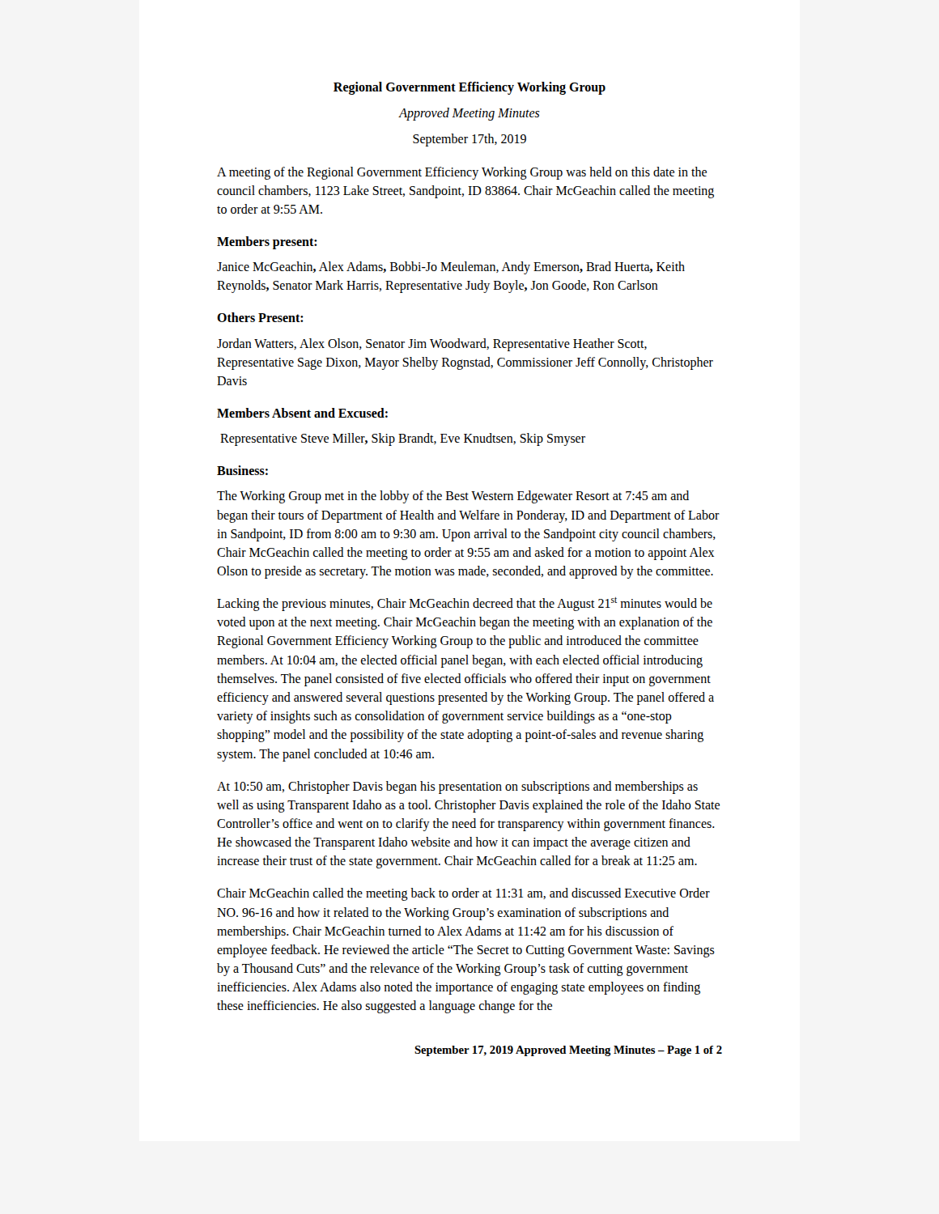Regional Government Efficiency Working Group
Approved Meeting Minutes
September 17th, 2019
A meeting of the Regional Government Efficiency Working Group was held on this date in the council chambers, 1123 Lake Street, Sandpoint, ID 83864. Chair McGeachin called the meeting to order at 9:55 AM.
Members present:
Janice McGeachin, Alex Adams, Bobbi-Jo Meuleman, Andy Emerson, Brad Huerta, Keith Reynolds, Senator Mark Harris, Representative Judy Boyle, Jon Goode, Ron Carlson
Others Present:
Jordan Watters, Alex Olson, Senator Jim Woodward, Representative Heather Scott, Representative Sage Dixon, Mayor Shelby Rognstad, Commissioner Jeff Connolly, Christopher Davis
Members Absent and Excused:
Representative Steve Miller, Skip Brandt, Eve Knudtsen, Skip Smyser
Business:
The Working Group met in the lobby of the Best Western Edgewater Resort at 7:45 am and began their tours of Department of Health and Welfare in Ponderay, ID and Department of Labor in Sandpoint, ID from 8:00 am to 9:30 am. Upon arrival to the Sandpoint city council chambers, Chair McGeachin called the meeting to order at 9:55 am and asked for a motion to appoint Alex Olson to preside as secretary. The motion was made, seconded, and approved by the committee.
Lacking the previous minutes, Chair McGeachin decreed that the August 21st minutes would be voted upon at the next meeting. Chair McGeachin began the meeting with an explanation of the Regional Government Efficiency Working Group to the public and introduced the committee members. At 10:04 am, the elected official panel began, with each elected official introducing themselves. The panel consisted of five elected officials who offered their input on government efficiency and answered several questions presented by the Working Group. The panel offered a variety of insights such as consolidation of government service buildings as a “one-stop shopping” model and the possibility of the state adopting a point-of-sales and revenue sharing system. The panel concluded at 10:46 am.
At 10:50 am, Christopher Davis began his presentation on subscriptions and memberships as well as using Transparent Idaho as a tool. Christopher Davis explained the role of the Idaho State Controller’s office and went on to clarify the need for transparency within government finances. He showcased the Transparent Idaho website and how it can impact the average citizen and increase their trust of the state government. Chair McGeachin called for a break at 11:25 am.
Chair McGeachin called the meeting back to order at 11:31 am, and discussed Executive Order NO. 96-16 and how it related to the Working Group’s examination of subscriptions and memberships. Chair McGeachin turned to Alex Adams at 11:42 am for his discussion of employee feedback. He reviewed the article “The Secret to Cutting Government Waste: Savings by a Thousand Cuts” and the relevance of the Working Group’s task of cutting government inefficiencies. Alex Adams also noted the importance of engaging state employees on finding these inefficiencies. He also suggested a language change for the
September 17, 2019 Approved Meeting Minutes – Page 1 of 2